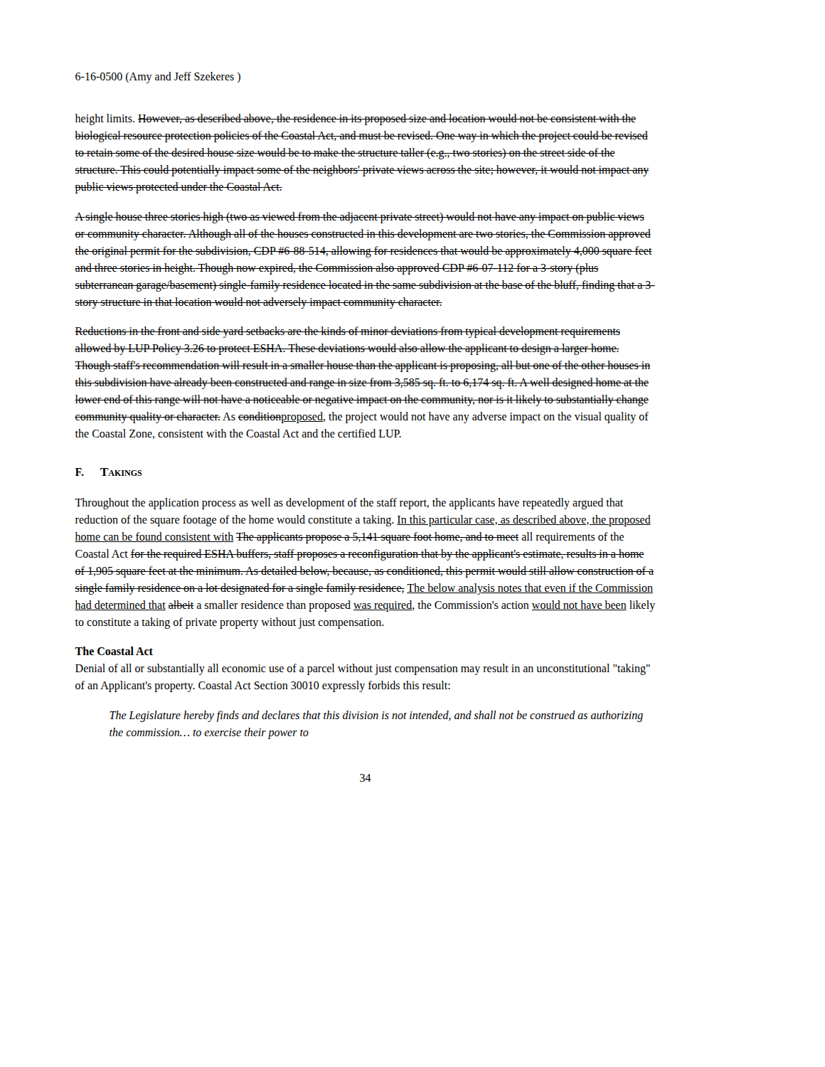6-16-0500 (Amy and Jeff Szekeres )
height limits. However, as described above, the residence in its proposed size and location would not be consistent with the biological resource protection policies of the Coastal Act, and must be revised. One way in which the project could be revised to retain some of the desired house size would be to make the structure taller (e.g., two stories) on the street side of the structure. This could potentially impact some of the neighbors' private views across the site; however, it would not impact any public views protected under the Coastal Act.
A single house three stories high (two as viewed from the adjacent private street) would not have any impact on public views or community character. Although all of the houses constructed in this development are two stories, the Commission approved the original permit for the subdivision, CDP #6-88-514, allowing for residences that would be approximately 4,000 square feet and three stories in height. Though now expired, the Commission also approved CDP #6-07-112 for a 3-story (plus subterranean garage/basement) single-family residence located in the same subdivision at the base of the bluff, finding that a 3-story structure in that location would not adversely impact community character.
Reductions in the front and side yard setbacks are the kinds of minor deviations from typical development requirements allowed by LUP Policy 3.26 to protect ESHA. These deviations would also allow the applicant to design a larger home. Though staff's recommendation will result in a smaller house than the applicant is proposing, all but one of the other houses in this subdivision have already been constructed and range in size from 3,585 sq. ft. to 6,174 sq. ft. A well designed home at the lower end of this range will not have a noticeable or negative impact on the community, nor is it likely to substantially change community quality or character. As conditionproposed, the project would not have any adverse impact on the visual quality of the Coastal Zone, consistent with the Coastal Act and the certified LUP.
F. Takings
Throughout the application process as well as development of the staff report, the applicants have repeatedly argued that reduction of the square footage of the home would constitute a taking. In this particular case, as described above, the proposed home can be found consistent with The applicants propose a 5,141 square foot home, and to meet all requirements of the Coastal Act for the required ESHA buffers, staff proposes a reconfiguration that by the applicant's estimate, results in a home of 1,905 square feet at the minimum. As detailed below, because, as conditioned, this permit would still allow construction of a single family residence on a lot designated for a single family residence, The below analysis notes that even if the Commission had determined that albeit a smaller residence than proposed was required, the Commission's action would not have been likely to constitute a taking of private property without just compensation.
The Coastal Act
Denial of all or substantially all economic use of a parcel without just compensation may result in an unconstitutional "taking" of an Applicant's property. Coastal Act Section 30010 expressly forbids this result:
The Legislature hereby finds and declares that this division is not intended, and shall not be construed as authorizing the commission… to exercise their power to
34